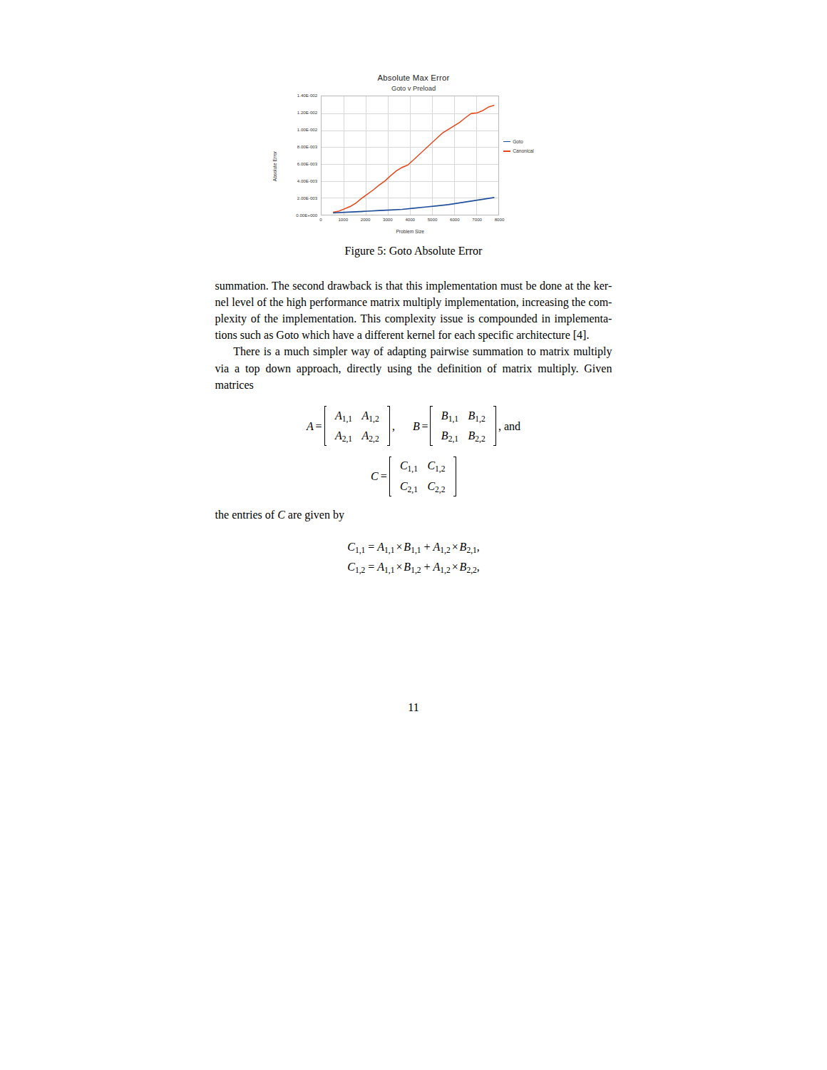Absolute Max Error
Goto v Preload
Absolute Error
1.40E-002 1.20E-002 1.00E-002 8.00E-003 6.00E-003 4.00E-003 2.00E-003 0.00E+000
Goto
Canonical
0 1000 2000 3000 4000 5000 6000 7000 8000
Problem Size
Figure 5: Goto Absolute Error
summation. The second drawback is that this implementation must be done at the kernel level of the high performance matrix multiply implementation, increasing the complexity of the implementation. This complexity issue is compounded in implementations such as Goto which have a different kernel for each specific architecture [4].
There is a much simpler way of adapting pairwise summation to matrix multiply via a top down approach, directly using the definition of matrix multiply. Given matrices
A =
| A 1,1 | A 1,2 |
| A 2,1 | A 2,2 |
, B =
| B 1,1 | B 1,2 |
| B 2,1 | B 2,2 |
, and
C =
| C 1,1 | C 1,2 |
| C 2,1 | C 2,2 |
the entries of C are given by
C1,1 = A1,1×B1,1 + A1,2×B2,1,
C1,2 = A1,1×B1,2 + A1,2×B2,2,
11